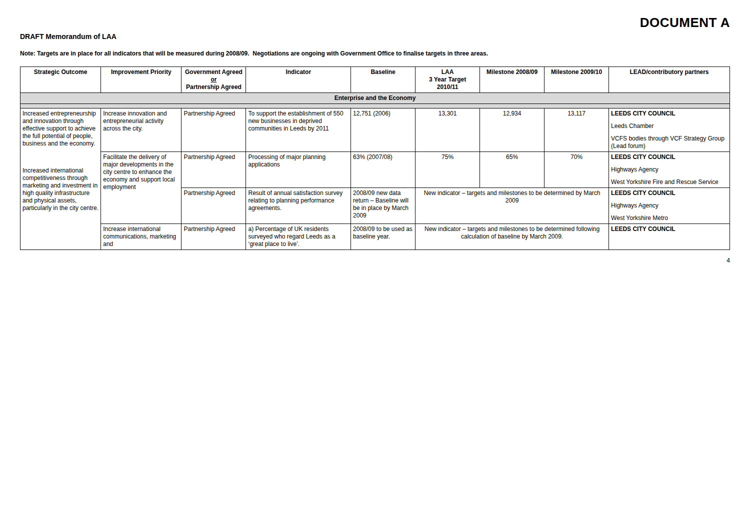DOCUMENT A
DRAFT Memorandum of LAA
Note: Targets are in place for all indicators that will be measured during 2008/09. Negotiations are ongoing with Government Office to finalise targets in three areas.
| Strategic Outcome | Improvement Priority | Government Agreed or Partnership Agreed | Indicator | Baseline | LAA 3 Year Target 2010/11 | Milestone 2008/09 | Milestone 2009/10 | LEAD/contributory partners |
| --- | --- | --- | --- | --- | --- | --- | --- | --- |
| Enterprise and the Economy |
| Increased entrepreneurship and innovation through effective support to achieve the full potential of people, business and the economy. Increased international competitiveness through marketing and investment in high quality infrastructure and physical assets, particularly in the city centre. | Increase innovation and entrepreneurial activity across the city. | Partnership Agreed | To support the establishment of 550 new businesses in deprived communities in Leeds by 2011 | 12,751 (2006) | 13,301 | 12,934 | 13,117 | LEEDS CITY COUNCIL Leeds Chamber VCFS bodies through VCF Strategy Group (Lead forum) |
| Facilitate the delivery of major developments in the city centre to enhance the economy and support local employment | Partnership Agreed | Processing of major planning applications | 63% (2007/08) | 75% | 65% | 70% | LEEDS CITY COUNCIL Highways Agency West Yorkshire Fire and Rescue Service |
| Partnership Agreed | Result of annual satisfaction survey relating to planning performance agreements. | 2008/09 new data return – Baseline will be in place by March 2009 | New indicator – targets and milestones to be determined by March 2009 | LEEDS CITY COUNCIL Highways Agency West Yorkshire Metro |
| Increase international communications, marketing and | Partnership Agreed | a) Percentage of UK residents surveyed who regard Leeds as a ‘great place to live’. | 2008/09 to be used as baseline year. | New indicator – targets and milestones to be determined following calculation of baseline by March 2009. | LEEDS CITY COUNCIL |
4